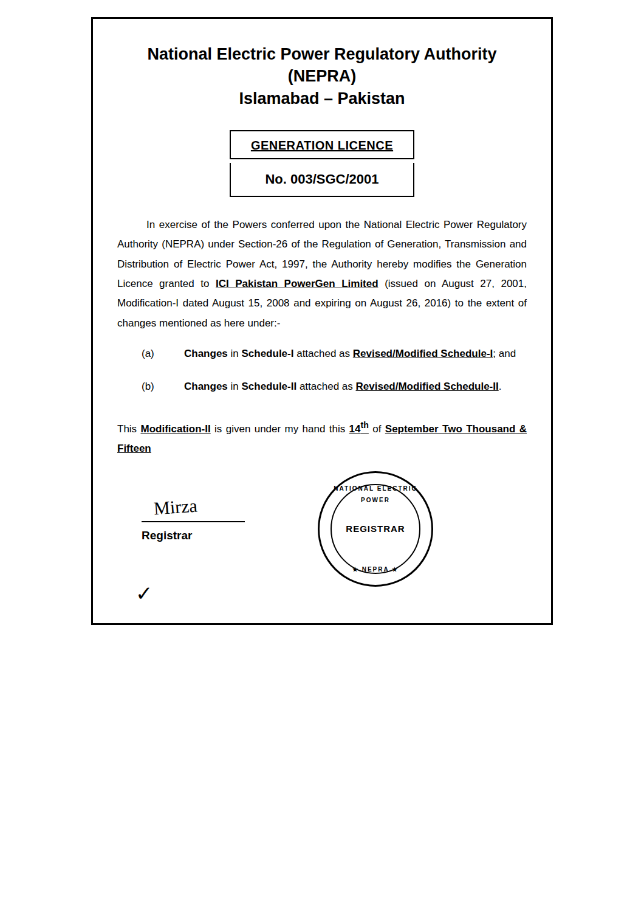National Electric Power Regulatory Authority
(NEPRA)
Islamabad – Pakistan
GENERATION LICENCE
No. 003/SGC/2001
In exercise of the Powers conferred upon the National Electric Power Regulatory Authority (NEPRA) under Section-26 of the Regulation of Generation, Transmission and Distribution of Electric Power Act, 1997, the Authority hereby modifies the Generation Licence granted to ICI Pakistan PowerGen Limited (issued on August 27, 2001, Modification-I dated August 15, 2008 and expiring on August 26, 2016) to the extent of changes mentioned as here under:-
(a)
Changes in Schedule-I attached as Revised/Modified Schedule-I; and
(b)
Changes in Schedule-II attached as Revised/Modified Schedule-II.
This Modification-II is given under my hand this 14th of September Two Thousand & Fifteen
Mirza
Registrar
NATIONAL ELECTRIC POWER
REGISTRAR
★ NEPRA ★
✓